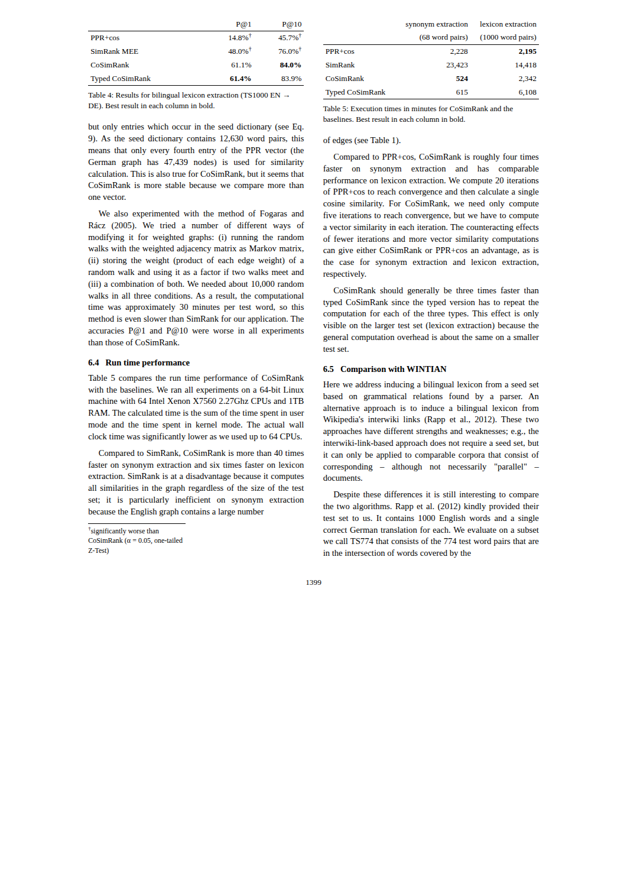Table 4: Results for bilingual lexicon extraction (TS1000 EN → DE). Best result in each column in bold.
| | P@1 | P@10 |
| --- | --- | --- |
| PPR+cos | 14.8% † | 45.7% † |
| SimRank MEE | 48.0% † | 76.0% † |
| CoSimRank | 61.1% | 84.0% |
| Typed CoSimRank | 61.4% | 83.9% |
but only entries which occur in the seed dictionary (see Eq. 9). As the seed dictionary contains 12,630 word pairs, this means that only every fourth entry of the PPR vector (the German graph has 47,439 nodes) is used for similarity calculation. This is also true for CoSimRank, but it seems that CoSimRank is more stable because we compare more than one vector.
We also experimented with the method of Fogaras and Rácz (2005). We tried a number of different ways of modifying it for weighted graphs: (i) running the random walks with the weighted adjacency matrix as Markov matrix, (ii) storing the weight (product of each edge weight) of a random walk and using it as a factor if two walks meet and (iii) a combination of both. We needed about 10,000 random walks in all three conditions. As a result, the computational time was approximately 30 minutes per test word, so this method is even slower than SimRank for our application. The accuracies P@1 and P@10 were worse in all experiments than those of CoSimRank.
6.4 Run time performance
Table 5 compares the run time performance of CoSimRank with the baselines. We ran all experiments on a 64-bit Linux machine with 64 Intel Xenon X7560 2.27Ghz CPUs and 1TB RAM. The calculated time is the sum of the time spent in user mode and the time spent in kernel mode. The actual wall clock time was significantly lower as we used up to 64 CPUs.
Compared to SimRank, CoSimRank is more than 40 times faster on synonym extraction and six times faster on lexicon extraction. SimRank is at a disadvantage because it computes all similarities in the graph regardless of the size of the test set; it is particularly inefficient on synonym extraction because the English graph contains a large number
†significantly worse than CoSimRank (α = 0.05, one-tailed Z-Test)
Table 5: Execution times in minutes for CoSimRank and the baselines. Best result in each column in bold.
| | synonym extraction | lexicon extraction |
| --- | --- | --- |
| | (68 word pairs) | (1000 word pairs) |
| PPR+cos | 2,228 | 2,195 |
| SimRank | 23,423 | 14,418 |
| CoSimRank | 524 | 2,342 |
| Typed CoSimRank | 615 | 6,108 |
of edges (see Table 1).
Compared to PPR+cos, CoSimRank is roughly four times faster on synonym extraction and has comparable performance on lexicon extraction. We compute 20 iterations of PPR+cos to reach convergence and then calculate a single cosine similarity. For CoSimRank, we need only compute five iterations to reach convergence, but we have to compute a vector similarity in each iteration. The counteracting effects of fewer iterations and more vector similarity computations can give either CoSimRank or PPR+cos an advantage, as is the case for synonym extraction and lexicon extraction, respectively.
CoSimRank should generally be three times faster than typed CoSimRank since the typed version has to repeat the computation for each of the three types. This effect is only visible on the larger test set (lexicon extraction) because the general computation overhead is about the same on a smaller test set.
6.5 Comparison with WINTIAN
Here we address inducing a bilingual lexicon from a seed set based on grammatical relations found by a parser. An alternative approach is to induce a bilingual lexicon from Wikipedia's interwiki links (Rapp et al., 2012). These two approaches have different strengths and weaknesses; e.g., the interwiki-link-based approach does not require a seed set, but it can only be applied to comparable corpora that consist of corresponding – although not necessarily "parallel" – documents.
Despite these differences it is still interesting to compare the two algorithms. Rapp et al. (2012) kindly provided their test set to us. It contains 1000 English words and a single correct German translation for each. We evaluate on a subset we call TS774 that consists of the 774 test word pairs that are in the intersection of words covered by the
1399